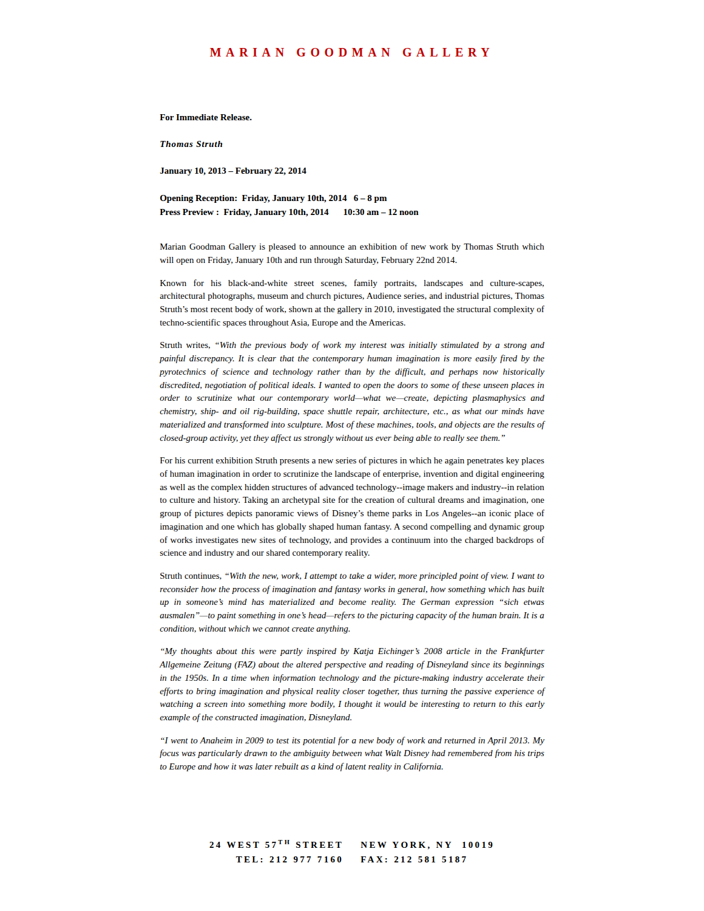MARIAN GOODMAN GALLERY
For Immediate Release.
Thomas Struth
January 10, 2013 – February 22, 2014
Opening Reception: Friday, January 10th, 2014 6 – 8 pm
Press Preview : Friday, January 10th, 2014 10:30 am – 12 noon
Marian Goodman Gallery is pleased to announce an exhibition of new work by Thomas Struth which will open on Friday, January 10th and run through Saturday, February 22nd 2014.
Known for his black-and-white street scenes, family portraits, landscapes and culture-scapes, architectural photographs, museum and church pictures, Audience series, and industrial pictures, Thomas Struth’s most recent body of work, shown at the gallery in 2010, investigated the structural complexity of techno-scientific spaces throughout Asia, Europe and the Americas.
Struth writes, “With the previous body of work my interest was initially stimulated by a strong and painful discrepancy. It is clear that the contemporary human imagination is more easily fired by the pyrotechnics of science and technology rather than by the difficult, and perhaps now historically discredited, negotiation of political ideals. I wanted to open the doors to some of these unseen places in order to scrutinize what our contemporary world—what we—create, depicting plasmaphysics and chemistry, ship- and oil rig-building, space shuttle repair, architecture, etc., as what our minds have materialized and transformed into sculpture. Most of these machines, tools, and objects are the results of closed-group activity, yet they affect us strongly without us ever being able to really see them.”
For his current exhibition Struth presents a new series of pictures in which he again penetrates key places of human imagination in order to scrutinize the landscape of enterprise, invention and digital engineering as well as the complex hidden structures of advanced technology--image makers and industry--in relation to culture and history. Taking an archetypal site for the creation of cultural dreams and imagination, one group of pictures depicts panoramic views of Disney’s theme parks in Los Angeles--an iconic place of imagination and one which has globally shaped human fantasy. A second compelling and dynamic group of works investigates new sites of technology, and provides a continuum into the charged backdrops of science and industry and our shared contemporary reality.
Struth continues, “With the new, work, I attempt to take a wider, more principled point of view. I want to reconsider how the process of imagination and fantasy works in general, how something which has built up in someone’s mind has materialized and become reality. The German expression “sich etwas ausmalen”—to paint something in one’s head—refers to the picturing capacity of the human brain. It is a condition, without which we cannot create anything.
“My thoughts about this were partly inspired by Katja Eichinger’s 2008 article in the Frankfurter Allgemeine Zeitung (FAZ) about the altered perspective and reading of Disneyland since its beginnings in the 1950s. In a time when information technology and the picture-making industry accelerate their efforts to bring imagination and physical reality closer together, thus turning the passive experience of watching a screen into something more bodily, I thought it would be interesting to return to this early example of the constructed imagination, Disneyland.
“I went to Anaheim in 2009 to test its potential for a new body of work and returned in April 2013. My focus was particularly drawn to the ambiguity between what Walt Disney had remembered from his trips to Europe and how it was later rebuilt as a kind of latent reality in California.
24 WEST 57TH STREET NEW YORK, NY 10019
TEL: 212 977 7160 FAX: 212 581 5187